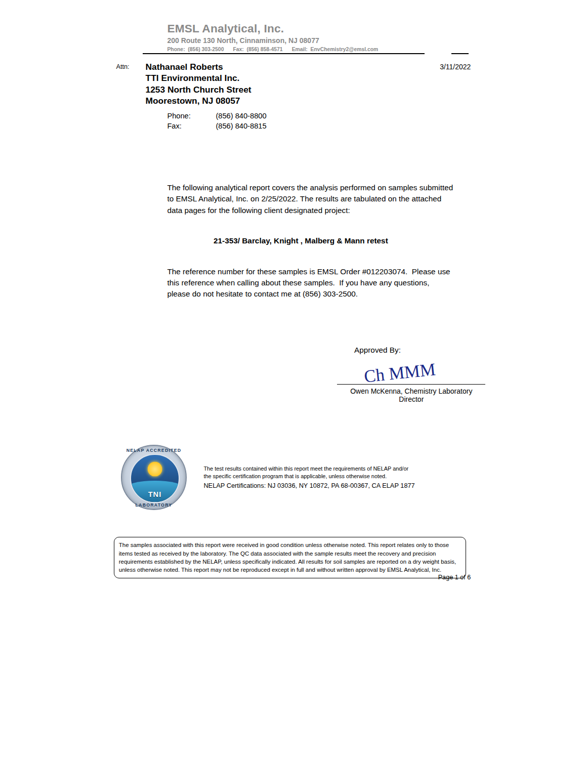EMSL Analytical, Inc.
200 Route 130 North, Cinnaminson, NJ 08077
Phone: (856) 303-2500 Fax: (856) 858-4571 Email: EnvChemistry2@emsl.com
Attn:
Nathanael Roberts
TTI Environmental Inc.
1253 North Church Street
Moorestown, NJ 08057
3/11/2022
| Phone: | (856) 840-8800 |
| Fax: | (856) 840-8815 |
The following analytical report covers the analysis performed on samples submitted to EMSL Analytical, Inc. on 2/25/2022. The results are tabulated on the attached data pages for the following client designated project:
21-353/ Barclay, Knight , Malberg & Mann retest
The reference number for these samples is EMSL Order #012203074. Please use this reference when calling about these samples. If you have any questions, please do not hesitate to contact me at (856) 303-2500.
Approved By:
Ch MMM
Owen McKenna, Chemistry Laboratory Director
NELAP ACCREDITED
TNI
LABORATORY
The test results contained within this report meet the requirements of NELAP and/or
the specific certification program that is applicable, unless otherwise noted.
NELAP Certifications: NJ 03036, NY 10872, PA 68-00367, CA ELAP 1877
The samples associated with this report were received in good condition unless otherwise noted. This report relates only to those items tested as received by the laboratory. The QC data associated with the sample results meet the recovery and precision requirements established by the NELAP, unless specifically indicated. All results for soil samples are reported on a dry weight basis, unless otherwise noted. This report may not be reproduced except in full and without written approval by EMSL Analytical, Inc.
Page 1 of 6